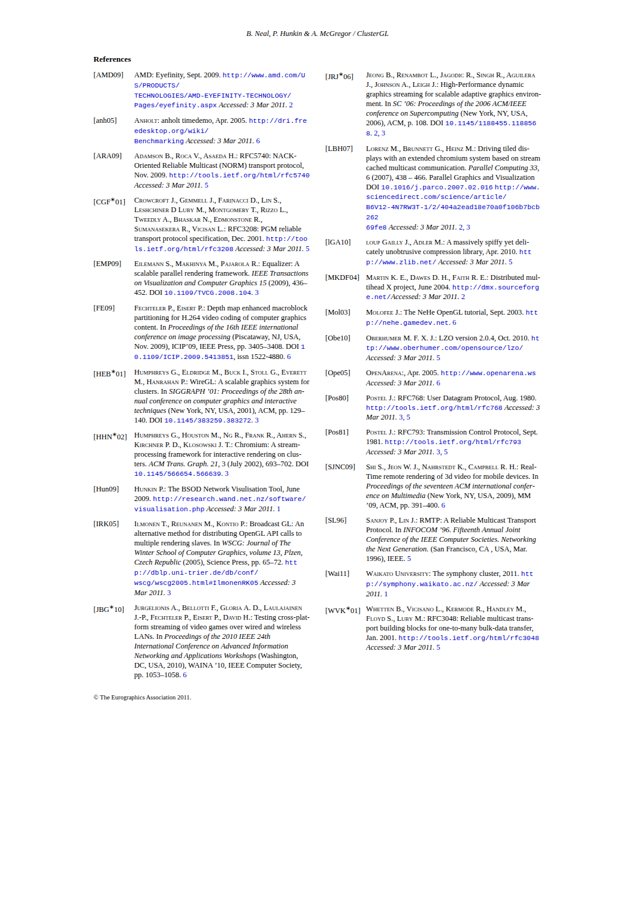B. Neal, P. Hunkin & A. McGregor / ClusterGL
References
[AMD09]
AMD: Eyefinity, Sept. 2009. http://www.amd.com/US/PRODUCTS/
TECHNOLOGIES/AMD-EYEFINITY-TECHNOLOGY/
Pages/eyefinity.aspx Accessed: 3 Mar 2011. 2
[anh05]
Anholt: anholt timedemo, Apr. 2005. http://dri.freedesktop.org/wiki/
Benchmarking Accessed: 3 Mar 2011. 6
[ARA09]
Adamson B., Roca V., Asaeda H.: RFC5740: NACK-Oriented Reliable Multicast (NORM) transport protocol, Nov. 2009. http://tools.ietf.org/html/rfc5740 Accessed: 3 Mar 2011. 5
[CGF∗01]
Crowcroft J., Gemmell J., Farinacci D., Lin S., Leshchiner D Luby M., Montgomery T., Rizzo L., Tweedly A., Bhaskar N., Edmonstone R., Sumanasekera R., Vicisan L.: RFC3208: PGM reliable transport protocol specification, Dec. 2001. http://tools.ietf.org/html/rfc3208 Accessed: 3 Mar 2011. 5
[EMP09]
Eilemann S., Makhinya M., Pajarola R.: Equalizer: A scalable parallel rendering framework. IEEE Transactions on Visualization and Computer Graphics 15 (2009), 436–452. DOI 10.1109/TVCG.2008.104. 3
[FE09]
Fechteler P., Eisert P.: Depth map enhanced macroblock partitioning for H.264 video coding of computer graphics content. In Proceedings of the 16th IEEE international conference on image processing (Piscataway, NJ, USA, Nov. 2009), ICIP’09, IEEE Press, pp. 3405–3408. DOI 10.1109/ICIP.2009.5413851, issn 1522-4880. 6
[HEB∗01]
Humphreys G., Eldridge M., Buck I., Stoll G., Everett M., Hanrahan P.: WireGL: A scalable graphics system for clusters. In SIGGRAPH ’01: Proceedings of the 28th annual conference on computer graphics and interactive techniques (New York, NY, USA, 2001), ACM, pp. 129–140. DOI 10.1145/383259.383272. 3
[HHN∗02]
Humphreys G., Houston M., Ng R., Frank R., Ahern S., Kirchner P. D., Klosowski J. T.: Chromium: A stream-processing framework for interactive rendering on clusters. ACM Trans. Graph. 21, 3 (July 2002), 693–702. DOI 10.1145/566654.566639. 3
[Hun09]
Hunkin P.: The BSOD Network Visulisation Tool, June 2009. http://research.wand.net.nz/software/
visualisation.php Accessed: 3 Mar 2011. 1
[IRK05]
Ilmonen T., Reunanen M., Kontio P.: Broadcast GL: An alternative method for distributing OpenGL API calls to multiple rendering slaves. In WSCG: Journal of The Winter School of Computer Graphics, volume 13, Plzen, Czech Republic (2005), Science Press, pp. 65–72. http://dblp.uni-trier.de/db/conf/
wscg/wscg2005.html#IlmonenRK05 Accessed: 3 Mar 2011. 3
[JBG∗10]
Jurgelionis A., Bellotti F., Gloria A. D., Laulajainen J.-P., Fechteler P., Eisert P., David H.: Testing cross-platform streaming of video games over wired and wireless LANs. In Proceedings of the 2010 IEEE 24th International Conference on Advanced Information Networking and Applications Workshops (Washington, DC, USA, 2010), WAINA ’10, IEEE Computer Society, pp. 1053–1058. 6
[JRJ∗06]
Jeong B., Renambot L., Jagodic R., Singh R., Aguilera J., Johnson A., Leigh J.: High-Performance dynamic graphics streaming for scalable adaptive graphics environment. In SC ’06: Proceedings of the 2006 ACM/IEEE conference on Supercomputing (New York, NY, USA, 2006), ACM, p. 108. DOI 10.1145/1188455.1188568. 2, 3
[LBH07]
Lorenz M., Brunnett G., Heinz M.: Driving tiled displays with an extended chromium system based on stream cached multicast communication. Parallel Computing 33, 6 (2007), 438 – 466. Parallel Graphics and Visualization DOI 10.1016/j.parco.2007.02.016 http://www.sciencedirect.com/science/article/
B6V12-4N7RW3T-1/2/404a2ead18e70a0f106b7bcb262
69fe8 Accessed: 3 Mar 2011. 2, 3
[lGA10]
loup Gailly J., Adler M.: A massively spiffy yet delicately unobtrusive compression library, Apr. 2010. http://www.zlib.net/ Accessed: 3 Mar 2011. 5
[MKDF04]
Martin K. E., Dawes D. H., Faith R. E.: Distributed multihead X project, June 2004. http://dmx.sourceforge.net/Accessed: 3 Mar 2011. 2
[Mol03]
Molofee J.: The NeHe OpenGL tutorial, Sept. 2003. http://nehe.gamedev.net. 6
[Obe10]
Oberhumer M. F. X. J.: LZO version 2.0.4, Oct. 2010. http://www.oberhumer.com/opensource/lzo/ Accessed: 3 Mar 2011. 5
[Ope05]
OpenArena:, Apr. 2005. http://www.openarena.ws Accessed: 3 Mar 2011. 6
[Pos80]
Postel J.: RFC768: User Datagram Protocol, Aug. 1980. http://tools.ietf.org/html/rfc768 Accessed: 3 Mar 2011. 3, 5
[Pos81]
Postel J.: RFC793: Transmission Control Protocol, Sept. 1981. http://tools.ietf.org/html/rfc793 Accessed: 3 Mar 2011. 3, 5
[SJNC09]
Shi S., Jeon W. J., Nahrstedt K., Campbell R. H.: Real-Time remote rendering of 3d video for mobile devices. In Proceedings of the seventeen ACM international conference on Multimedia (New York, NY, USA, 2009), MM ’09, ACM, pp. 391–400. 6
[SL96]
Sanjoy P., Lin J.: RMTP: A Reliable Multicast Transport Protocol. In INFOCOM ’96. Fifteenth Annual Joint Conference of the IEEE Computer Societies. Networking the Next Generation. (San Francisco, CA , USA, Mar. 1996), IEEE. 5
[Wai11]
Waikato University: The symphony cluster, 2011. http://symphony.waikato.ac.nz/ Accessed: 3 Mar 2011. 1
[WVK∗01]
Whetten B., Vicisano L., Kermode R., Handley M., Floyd S., Luby M.: RFC3048: Reliable multicast transport building blocks for one-to-many bulk-data transfer, Jan. 2001. http://tools.ietf.org/html/rfc3048 Accessed: 3 Mar 2011. 5
© The Eurographics Association 2011.